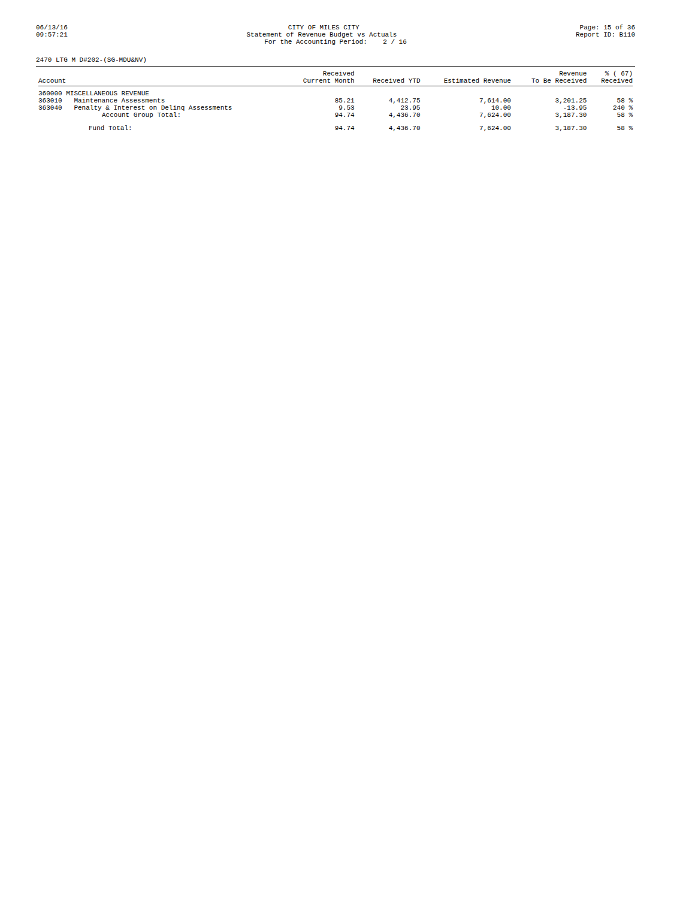06/13/16
CITY OF MILES CITY
Page: 15 of 36
09:57:21
Statement of Revenue Budget vs Actuals
Report ID: B110
For the Accounting Period: 2 / 16
2470 LTG M D#202-(SG-MDU&NV)
| | Received | | | Revenue | % ( 67) |
| --- | --- | --- | --- | --- | --- |
| Account | Current Month | Received YTD | Estimated Revenue | To Be Received | Received |
| 360000 MISCELLANEOUS REVENUE |
| 363010 Maintenance Assessments | 85.21 | 4,412.75 | 7,614.00 | 3,201.25 | 58 % |
| 363040 Penalty & Interest on Delinq Assessments | 9.53 | 23.95 | 10.00 | -13.95 | 240 % |
| Account Group Total: | 94.74 | 4,436.70 | 7,624.00 | 3,187.30 | 58 % |
| Fund Total: | 94.74 | 4,436.70 | 7,624.00 | 3,187.30 | 58 % |